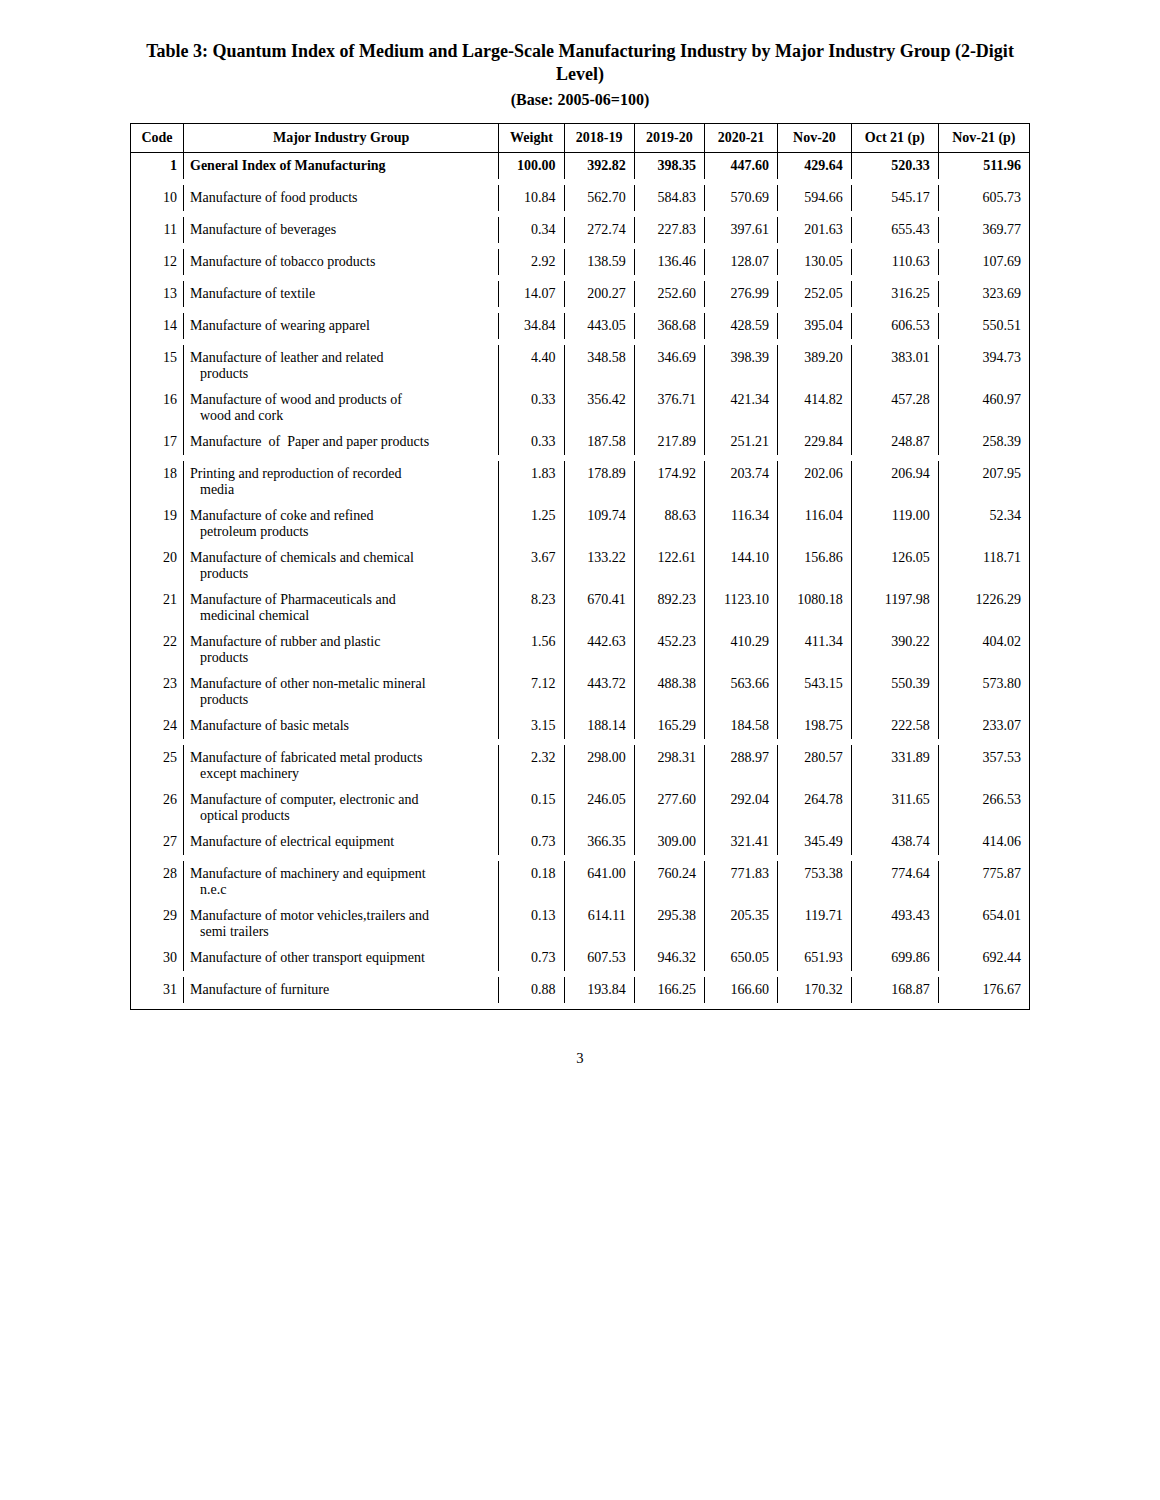Table 3: Quantum Index of Medium and Large-Scale Manufacturing Industry by Major Industry Group (2-Digit Level)
(Base: 2005-06=100)
| Code | Major Industry Group | Weight | 2018-19 | 2019-20 | 2020-21 | Nov-20 | Oct 21 (p) | Nov-21 (p) |
| --- | --- | --- | --- | --- | --- | --- | --- | --- |
| 1 | General Index of Manufacturing | 100.00 | 392.82 | 398.35 | 447.60 | 429.64 | 520.33 | 511.96 |
| 10 | Manufacture of food products | 10.84 | 562.70 | 584.83 | 570.69 | 594.66 | 545.17 | 605.73 |
| 11 | Manufacture of beverages | 0.34 | 272.74 | 227.83 | 397.61 | 201.63 | 655.43 | 369.77 |
| 12 | Manufacture of tobacco products | 2.92 | 138.59 | 136.46 | 128.07 | 130.05 | 110.63 | 107.69 |
| 13 | Manufacture of textile | 14.07 | 200.27 | 252.60 | 276.99 | 252.05 | 316.25 | 323.69 |
| 14 | Manufacture of wearing apparel | 34.84 | 443.05 | 368.68 | 428.59 | 395.04 | 606.53 | 550.51 |
| 15 | Manufacture of leather and related products | 4.40 | 348.58 | 346.69 | 398.39 | 389.20 | 383.01 | 394.73 |
| 16 | Manufacture of wood and products of wood and cork | 0.33 | 356.42 | 376.71 | 421.34 | 414.82 | 457.28 | 460.97 |
| 17 | Manufacture of Paper and paper products | 0.33 | 187.58 | 217.89 | 251.21 | 229.84 | 248.87 | 258.39 |
| 18 | Printing and reproduction of recorded media | 1.83 | 178.89 | 174.92 | 203.74 | 202.06 | 206.94 | 207.95 |
| 19 | Manufacture of coke and refined petroleum products | 1.25 | 109.74 | 88.63 | 116.34 | 116.04 | 119.00 | 52.34 |
| 20 | Manufacture of chemicals and chemical products | 3.67 | 133.22 | 122.61 | 144.10 | 156.86 | 126.05 | 118.71 |
| 21 | Manufacture of Pharmaceuticals and medicinal chemical | 8.23 | 670.41 | 892.23 | 1123.10 | 1080.18 | 1197.98 | 1226.29 |
| 22 | Manufacture of rubber and plastic products | 1.56 | 442.63 | 452.23 | 410.29 | 411.34 | 390.22 | 404.02 |
| 23 | Manufacture of other non-metalic mineral products | 7.12 | 443.72 | 488.38 | 563.66 | 543.15 | 550.39 | 573.80 |
| 24 | Manufacture of basic metals | 3.15 | 188.14 | 165.29 | 184.58 | 198.75 | 222.58 | 233.07 |
| 25 | Manufacture of fabricated metal products except machinery | 2.32 | 298.00 | 298.31 | 288.97 | 280.57 | 331.89 | 357.53 |
| 26 | Manufacture of computer, electronic and optical products | 0.15 | 246.05 | 277.60 | 292.04 | 264.78 | 311.65 | 266.53 |
| 27 | Manufacture of electrical equipment | 0.73 | 366.35 | 309.00 | 321.41 | 345.49 | 438.74 | 414.06 |
| 28 | Manufacture of machinery and equipment n.e.c | 0.18 | 641.00 | 760.24 | 771.83 | 753.38 | 774.64 | 775.87 |
| 29 | Manufacture of motor vehicles,trailers and semi trailers | 0.13 | 614.11 | 295.38 | 205.35 | 119.71 | 493.43 | 654.01 |
| 30 | Manufacture of other transport equipment | 0.73 | 607.53 | 946.32 | 650.05 | 651.93 | 699.86 | 692.44 |
| 31 | Manufacture of furniture | 0.88 | 193.84 | 166.25 | 166.60 | 170.32 | 168.87 | 176.67 |
3